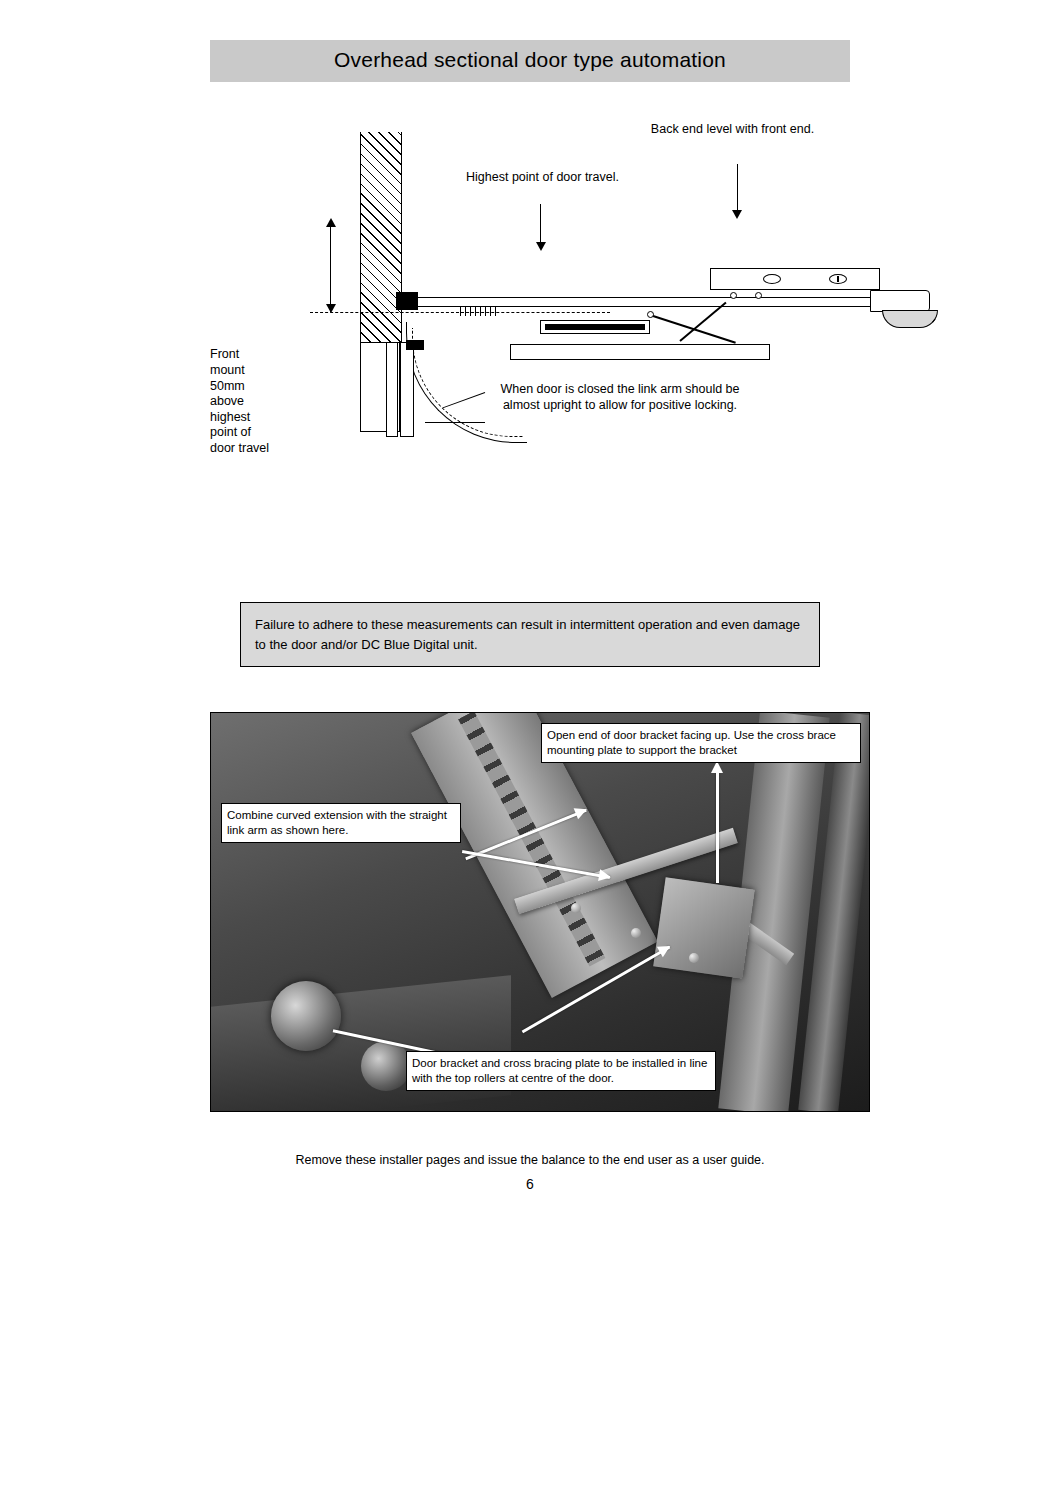Overhead sectional door type automation
Back end level with front end.
Highest point of door travel.
Front mount 50mm above highest point of door travel
When door is closed the link arm should be almost upright to allow for positive locking.
Failure to adhere to these measurements can result in intermittent operation and even damage to the door and/or DC Blue Digital unit.
Open end of door bracket facing up. Use the cross brace mounting plate to support the bracket
Combine curved extension with the straight link arm as shown here.
Door bracket and cross bracing plate to be installed in line with the top rollers at centre of the door.
Remove these installer pages and issue the balance to the end user as a user guide.
6